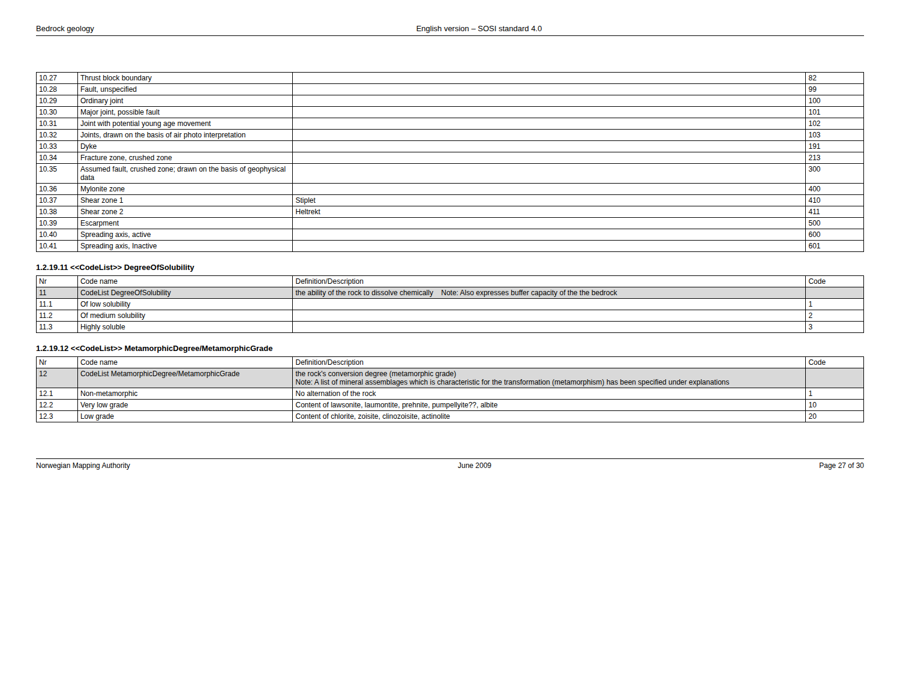Bedrock geology
English version – SOSI standard 4.0
| 10.27 | Thrust block boundary | | 82 |
| 10.28 | Fault, unspecified | | 99 |
| 10.29 | Ordinary joint | | 100 |
| 10.30 | Major joint, possible fault | | 101 |
| 10.31 | Joint with potential young age movement | | 102 |
| 10.32 | Joints, drawn on the basis of air photo interpretation | | 103 |
| 10.33 | Dyke | | 191 |
| 10.34 | Fracture zone, crushed zone | | 213 |
| 10.35 | Assumed fault, crushed zone; drawn on the basis of geophysical data | | 300 |
| 10.36 | Mylonite zone | | 400 |
| 10.37 | Shear zone 1 | Stiplet | 410 |
| 10.38 | Shear zone 2 | Heltrekt | 411 |
| 10.39 | Escarpment | | 500 |
| 10.40 | Spreading axis, active | | 600 |
| 10.41 | Spreading axis, Inactive | | 601 |
1.2.19.11 <<CodeList>> DegreeOfSolubility
| Nr | Code name | Definition/Description | Code |
| 11 | CodeList DegreeOfSolubility | the ability of the rock to dissolve chemically Note: Also expresses buffer capacity of the the bedrock | |
| 11.1 | Of low solubility | | 1 |
| 11.2 | Of medium solubility | | 2 |
| 11.3 | Highly soluble | | 3 |
1.2.19.12 <<CodeList>> MetamorphicDegree/MetamorphicGrade
| Nr | Code name | Definition/Description | Code |
| 12 | CodeList MetamorphicDegree/MetamorphicGrade | the rock's conversion degree (metamorphic grade) Note: A list of mineral assemblages which is characteristic for the transformation (metamorphism) has been specified under explanations | |
| 12.1 | Non-metamorphic | No alternation of the rock | 1 |
| 12.2 | Very low grade | Content of lawsonite, laumontite, prehnite, pumpellyite??, albite | 10 |
| 12.3 | Low grade | Content of chlorite, zoisite, clinozoisite, actinolite | 20 |
Norwegian Mapping Authority
June 2009
Page 27 of 30